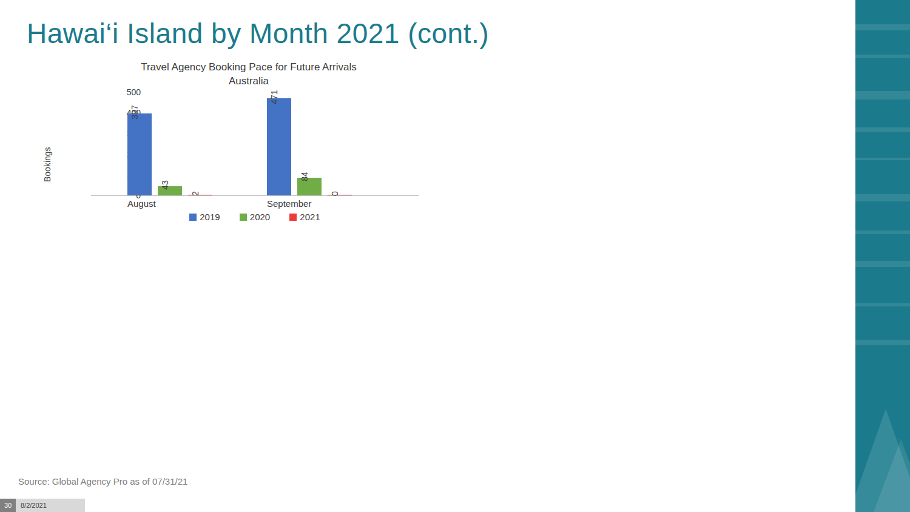Hawai‘i Island by Month 2021 (cont.)
Travel Agency Booking Pace for Future Arrivals
Australia
Bookings
500 400 300 200 100 0
397
43
2
471
84
0
August September
2019 2020 2021
Source: Global Agency Pro as of 07/31/21
30
8/2/2021